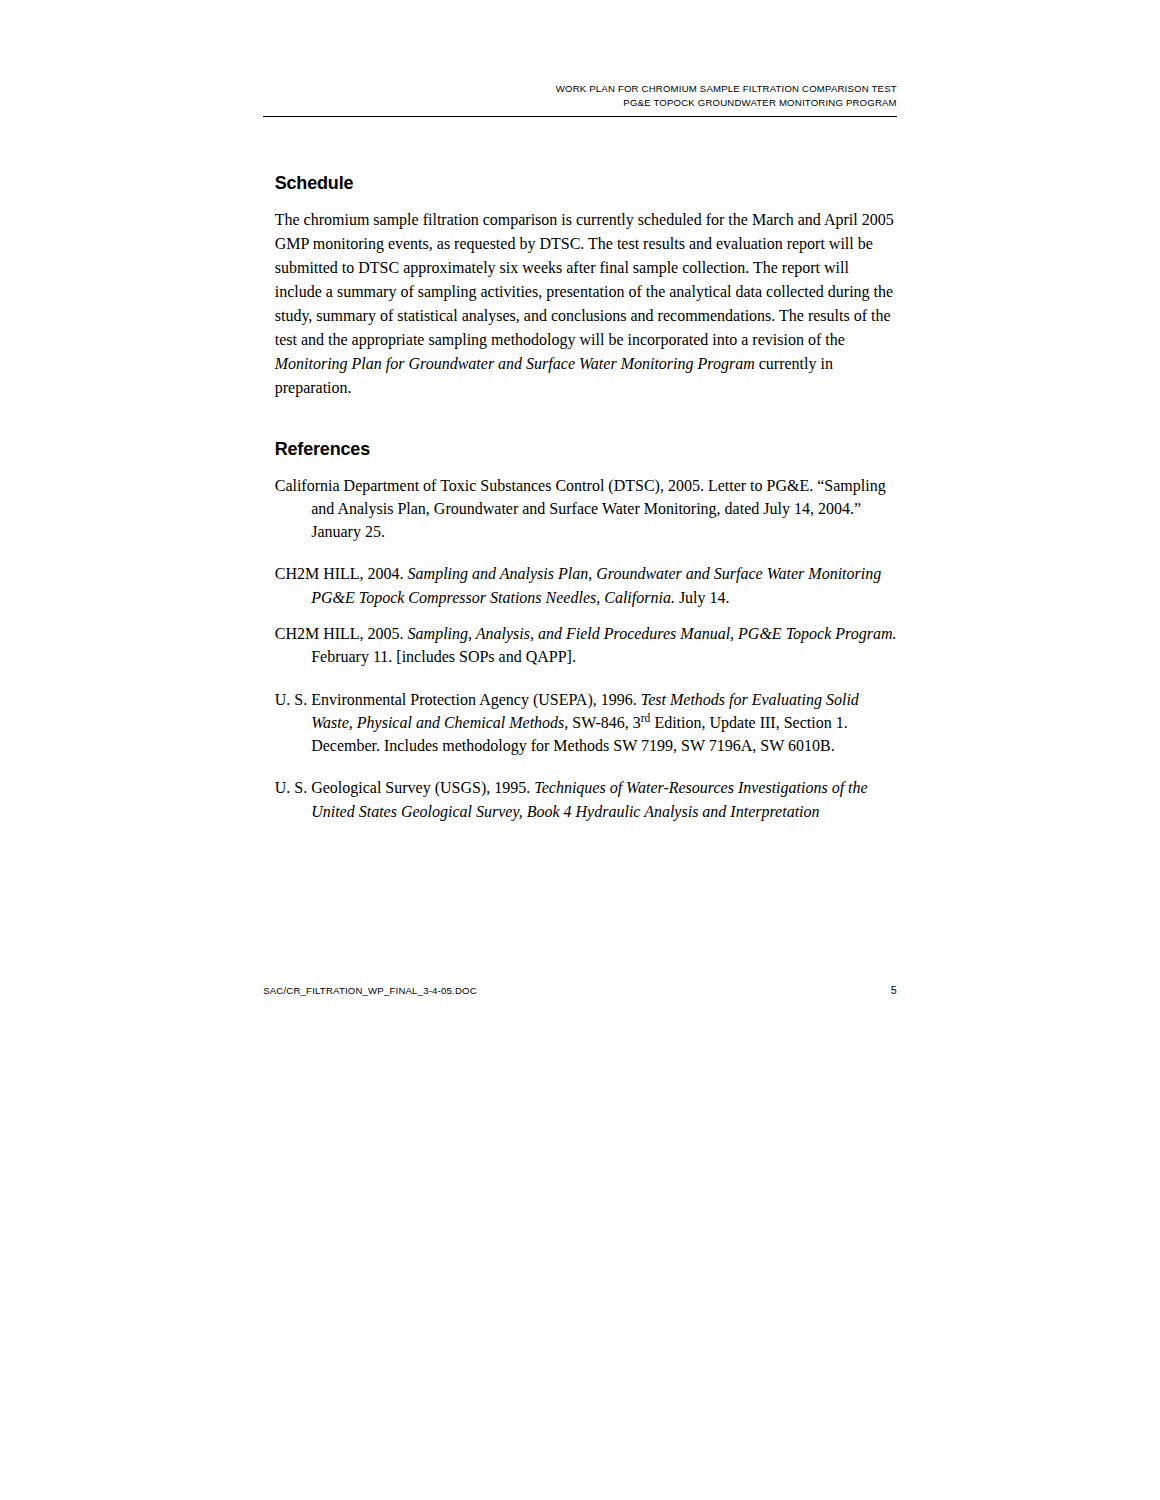Work Plan for Chromium Sample Filtration Comparison Test
PG&E Topock Groundwater Monitoring Program
Schedule
The chromium sample filtration comparison is currently scheduled for the March and April 2005 GMP monitoring events, as requested by DTSC. The test results and evaluation report will be submitted to DTSC approximately six weeks after final sample collection. The report will include a summary of sampling activities, presentation of the analytical data collected during the study, summary of statistical analyses, and conclusions and recommendations. The results of the test and the appropriate sampling methodology will be incorporated into a revision of the Monitoring Plan for Groundwater and Surface Water Monitoring Program currently in preparation.
References
California Department of Toxic Substances Control (DTSC), 2005. Letter to PG&E. “Sampling and Analysis Plan, Groundwater and Surface Water Monitoring, dated July 14, 2004.” January 25.
CH2M HILL, 2004. Sampling and Analysis Plan, Groundwater and Surface Water Monitoring PG&E Topock Compressor Stations Needles, California. July 14.
CH2M HILL, 2005. Sampling, Analysis, and Field Procedures Manual, PG&E Topock Program. February 11. [includes SOPs and QAPP].
U. S. Environmental Protection Agency (USEPA), 1996. Test Methods for Evaluating Solid Waste, Physical and Chemical Methods, SW-846, 3rd Edition, Update III, Section 1. December. Includes methodology for Methods SW 7199, SW 7196A, SW 6010B.
U. S. Geological Survey (USGS), 1995. Techniques of Water-Resources Investigations of the United States Geological Survey, Book 4 Hydraulic Analysis and Interpretation
SAC/CR_FILTRATION_WP_FINAL_3-4-05.DOC 5